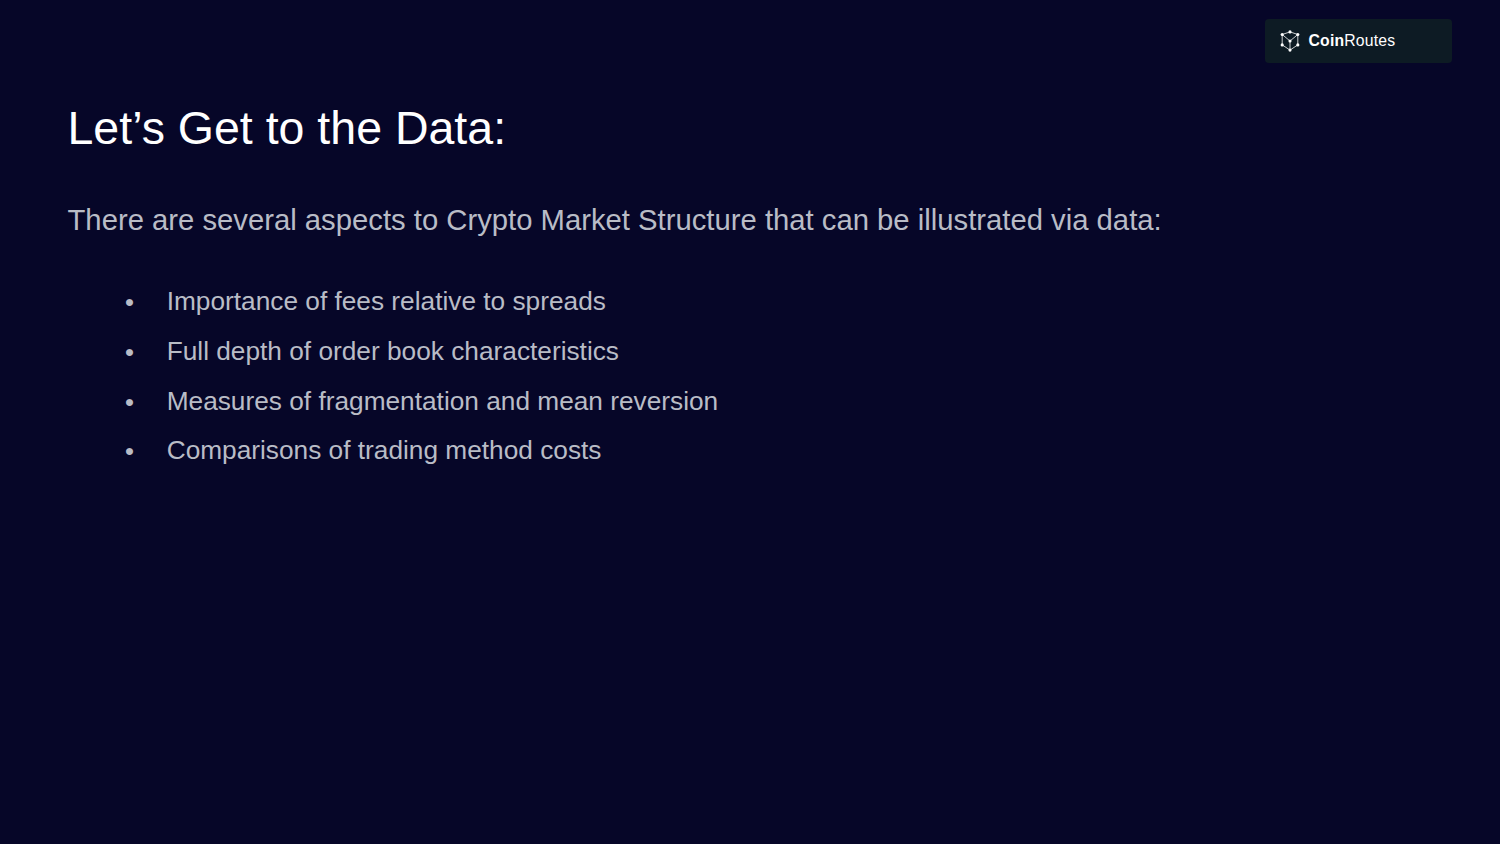Coin Routes
Let’s Get to the Data:
There are several aspects to Crypto Market Structure that can be illustrated via data:
Importance of fees relative to spreads
Full depth of order book characteristics
Measures of fragmentation and mean reversion
Comparisons of trading method costs